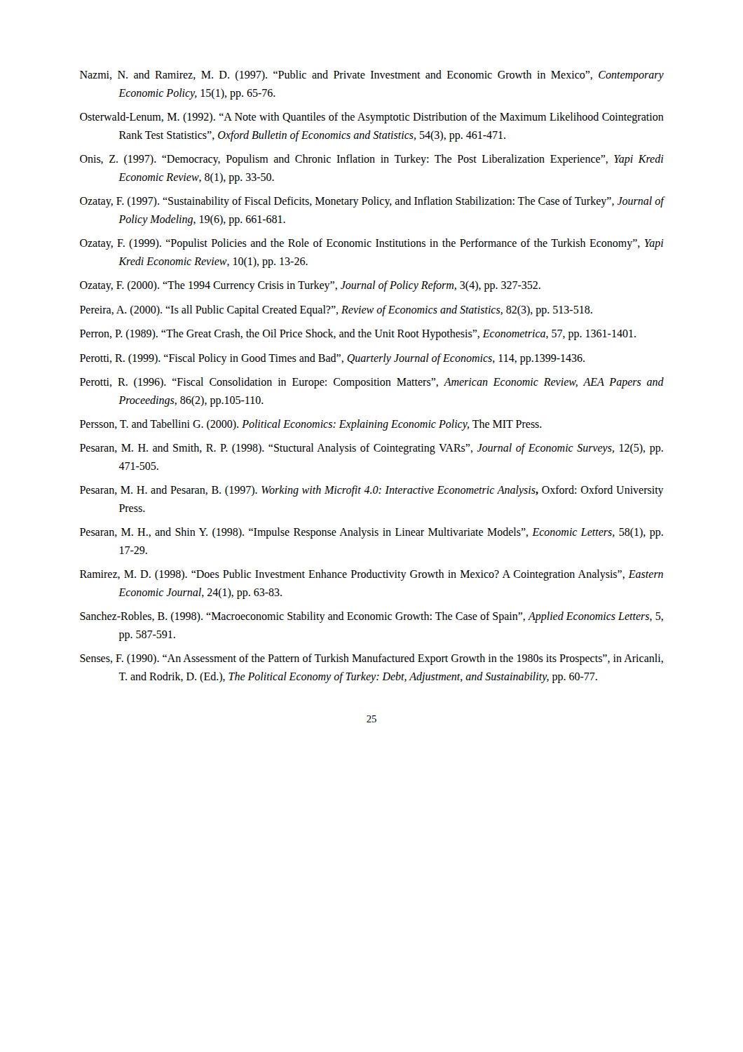Nazmi, N. and Ramirez, M. D. (1997). “Public and Private Investment and Economic Growth in Mexico”, Contemporary Economic Policy, 15(1), pp. 65-76.
Osterwald-Lenum, M. (1992). “A Note with Quantiles of the Asymptotic Distribution of the Maximum Likelihood Cointegration Rank Test Statistics”, Oxford Bulletin of Economics and Statistics, 54(3), pp. 461-471.
Onis, Z. (1997). “Democracy, Populism and Chronic Inflation in Turkey: The Post Liberalization Experience”, Yapi Kredi Economic Review, 8(1), pp. 33-50.
Ozatay, F. (1997). “Sustainability of Fiscal Deficits, Monetary Policy, and Inflation Stabilization: The Case of Turkey”, Journal of Policy Modeling, 19(6), pp. 661-681.
Ozatay, F. (1999). “Populist Policies and the Role of Economic Institutions in the Performance of the Turkish Economy”, Yapi Kredi Economic Review, 10(1), pp. 13-26.
Ozatay, F. (2000). “The 1994 Currency Crisis in Turkey”, Journal of Policy Reform, 3(4), pp. 327-352.
Pereira, A. (2000). “Is all Public Capital Created Equal?”, Review of Economics and Statistics, 82(3), pp. 513-518.
Perron, P. (1989). “The Great Crash, the Oil Price Shock, and the Unit Root Hypothesis”, Econometrica, 57, pp. 1361-1401.
Perotti, R. (1999). “Fiscal Policy in Good Times and Bad”, Quarterly Journal of Economics, 114, pp.1399-1436.
Perotti, R. (1996). “Fiscal Consolidation in Europe: Composition Matters”, American Economic Review, AEA Papers and Proceedings, 86(2), pp.105-110.
Persson, T. and Tabellini G. (2000). Political Economics: Explaining Economic Policy, The MIT Press.
Pesaran, M. H. and Smith, R. P. (1998). “Stuctural Analysis of Cointegrating VARs”, Journal of Economic Surveys, 12(5), pp. 471-505.
Pesaran, M. H. and Pesaran, B. (1997). Working with Microfit 4.0: Interactive Econometric Analysis, Oxford: Oxford University Press.
Pesaran, M. H., and Shin Y. (1998). “Impulse Response Analysis in Linear Multivariate Models”, Economic Letters, 58(1), pp. 17-29.
Ramirez, M. D. (1998). “Does Public Investment Enhance Productivity Growth in Mexico? A Cointegration Analysis”, Eastern Economic Journal, 24(1), pp. 63-83.
Sanchez-Robles, B. (1998). “Macroeconomic Stability and Economic Growth: The Case of Spain”, Applied Economics Letters, 5, pp. 587-591.
Senses, F. (1990). “An Assessment of the Pattern of Turkish Manufactured Export Growth in the 1980s its Prospects”, in Aricanli, T. and Rodrik, D. (Ed.), The Political Economy of Turkey: Debt, Adjustment, and Sustainability, pp. 60-77.
25